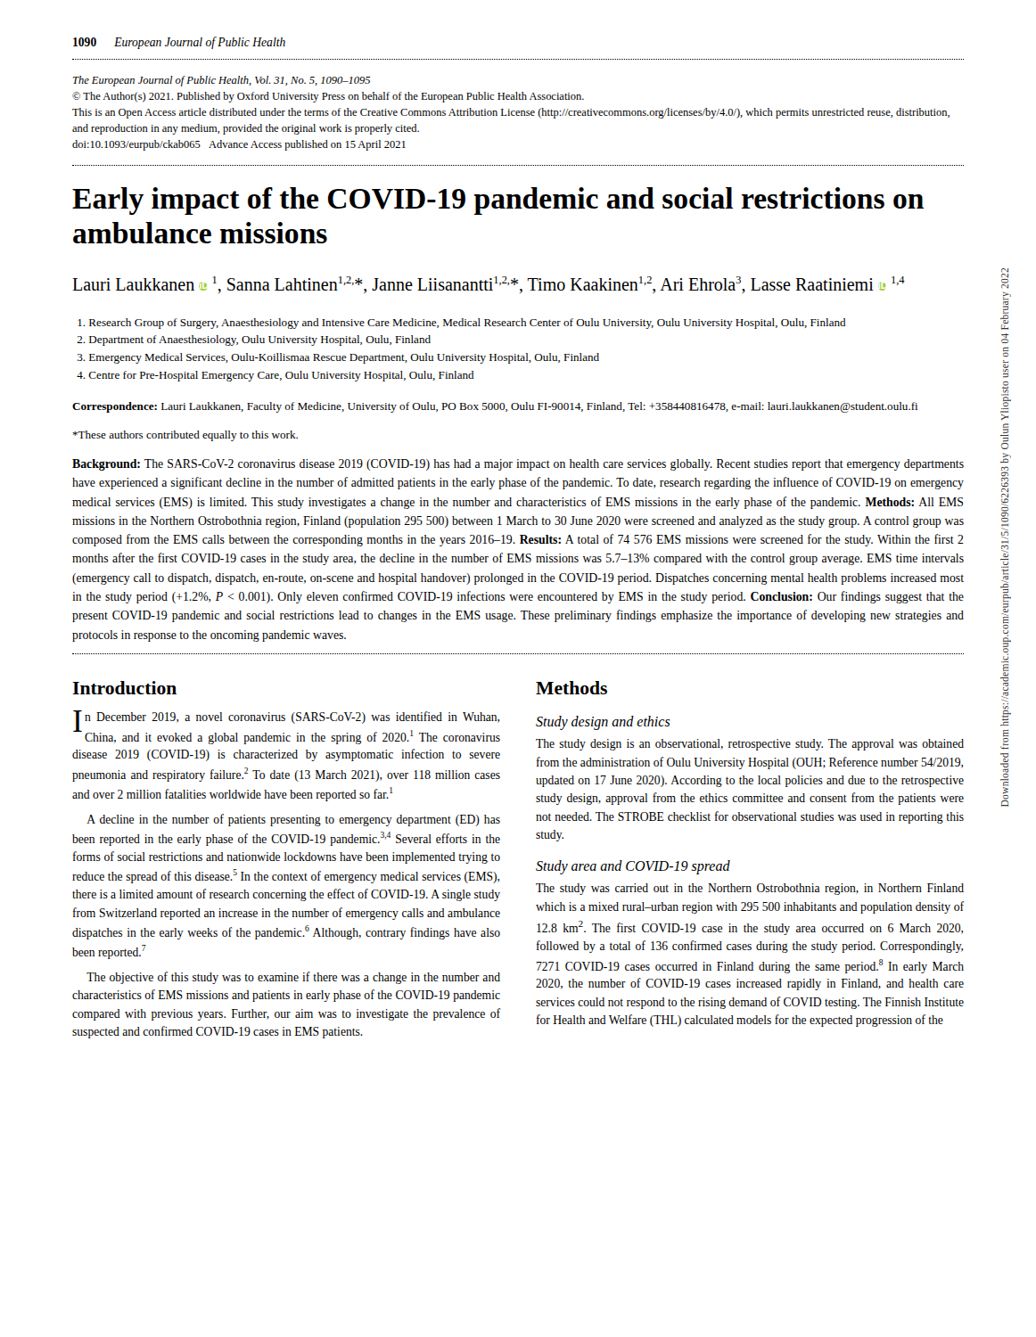1090 European Journal of Public Health
The European Journal of Public Health, Vol. 31, No. 5, 1090–1095
© The Author(s) 2021. Published by Oxford University Press on behalf of the European Public Health Association.
This is an Open Access article distributed under the terms of the Creative Commons Attribution License (http://creativecommons.org/licenses/by/4.0/), which permits unrestricted reuse, distribution, and reproduction in any medium, provided the original work is properly cited.
doi:10.1093/eurpub/ckab065 Advance Access published on 15 April 2021
Early impact of the COVID-19 pandemic and social restrictions on ambulance missions
Lauri Laukkanen iD 1, Sanna Lahtinen1,2,*, Janne Liisanantti1,2,*, Timo Kaakinen1,2, Ari Ehrola3, Lasse Raatiniemi iD 1,4
Research Group of Surgery, Anaesthesiology and Intensive Care Medicine, Medical Research Center of Oulu University, Oulu University Hospital, Oulu, Finland
Department of Anaesthesiology, Oulu University Hospital, Oulu, Finland
Emergency Medical Services, Oulu-Koillismaa Rescue Department, Oulu University Hospital, Oulu, Finland
Centre for Pre-Hospital Emergency Care, Oulu University Hospital, Oulu, Finland
Correspondence: Lauri Laukkanen, Faculty of Medicine, University of Oulu, PO Box 5000, Oulu FI-90014, Finland, Tel: +358440816478, e-mail: lauri.laukkanen@student.oulu.fi
*These authors contributed equally to this work.
Background: The SARS-CoV-2 coronavirus disease 2019 (COVID-19) has had a major impact on health care services globally. Recent studies report that emergency departments have experienced a significant decline in the number of admitted patients in the early phase of the pandemic. To date, research regarding the influence of COVID-19 on emergency medical services (EMS) is limited. This study investigates a change in the number and characteristics of EMS missions in the early phase of the pandemic. Methods: All EMS missions in the Northern Ostrobothnia region, Finland (population 295 500) between 1 March to 30 June 2020 were screened and analyzed as the study group. A control group was composed from the EMS calls between the corresponding months in the years 2016–19. Results: A total of 74 576 EMS missions were screened for the study. Within the first 2 months after the first COVID-19 cases in the study area, the decline in the number of EMS missions was 5.7–13% compared with the control group average. EMS time intervals (emergency call to dispatch, dispatch, en-route, on-scene and hospital handover) prolonged in the COVID-19 period. Dispatches concerning mental health problems increased most in the study period (+1.2%, P < 0.001). Only eleven confirmed COVID-19 infections were encountered by EMS in the study period. Conclusion: Our findings suggest that the present COVID-19 pandemic and social restrictions lead to changes in the EMS usage. These preliminary findings emphasize the importance of developing new strategies and protocols in response to the oncoming pandemic waves.
Introduction
In December 2019, a novel coronavirus (SARS-CoV-2) was identified in Wuhan, China, and it evoked a global pandemic in the spring of 2020.1 The coronavirus disease 2019 (COVID-19) is characterized by asymptomatic infection to severe pneumonia and respiratory failure.2 To date (13 March 2021), over 118 million cases and over 2 million fatalities worldwide have been reported so far.1
A decline in the number of patients presenting to emergency department (ED) has been reported in the early phase of the COVID-19 pandemic.3,4 Several efforts in the forms of social restrictions and nationwide lockdowns have been implemented trying to reduce the spread of this disease.5 In the context of emergency medical services (EMS), there is a limited amount of research concerning the effect of COVID-19. A single study from Switzerland reported an increase in the number of emergency calls and ambulance dispatches in the early weeks of the pandemic.6 Although, contrary findings have also been reported.7
The objective of this study was to examine if there was a change in the number and characteristics of EMS missions and patients in early phase of the COVID-19 pandemic compared with previous years. Further, our aim was to investigate the prevalence of suspected and confirmed COVID-19 cases in EMS patients.
Methods
Study design and ethics
The study design is an observational, retrospective study. The approval was obtained from the administration of Oulu University Hospital (OUH; Reference number 54/2019, updated on 17 June 2020). According to the local policies and due to the retrospective study design, approval from the ethics committee and consent from the patients were not needed. The STROBE checklist for observational studies was used in reporting this study.
Study area and COVID-19 spread
The study was carried out in the Northern Ostrobothnia region, in Northern Finland which is a mixed rural–urban region with 295 500 inhabitants and population density of 12.8 km2. The first COVID-19 case in the study area occurred on 6 March 2020, followed by a total of 136 confirmed cases during the study period. Correspondingly, 7271 COVID-19 cases occurred in Finland during the same period.8 In early March 2020, the number of COVID-19 cases increased rapidly in Finland, and health care services could not respond to the rising demand of COVID testing. The Finnish Institute for Health and Welfare (THL) calculated models for the expected progression of the
Downloaded from https://academic.oup.com/eurpub/article/31/5/1090/6226393 by Oulun Yliopisto user on 04 February 2022